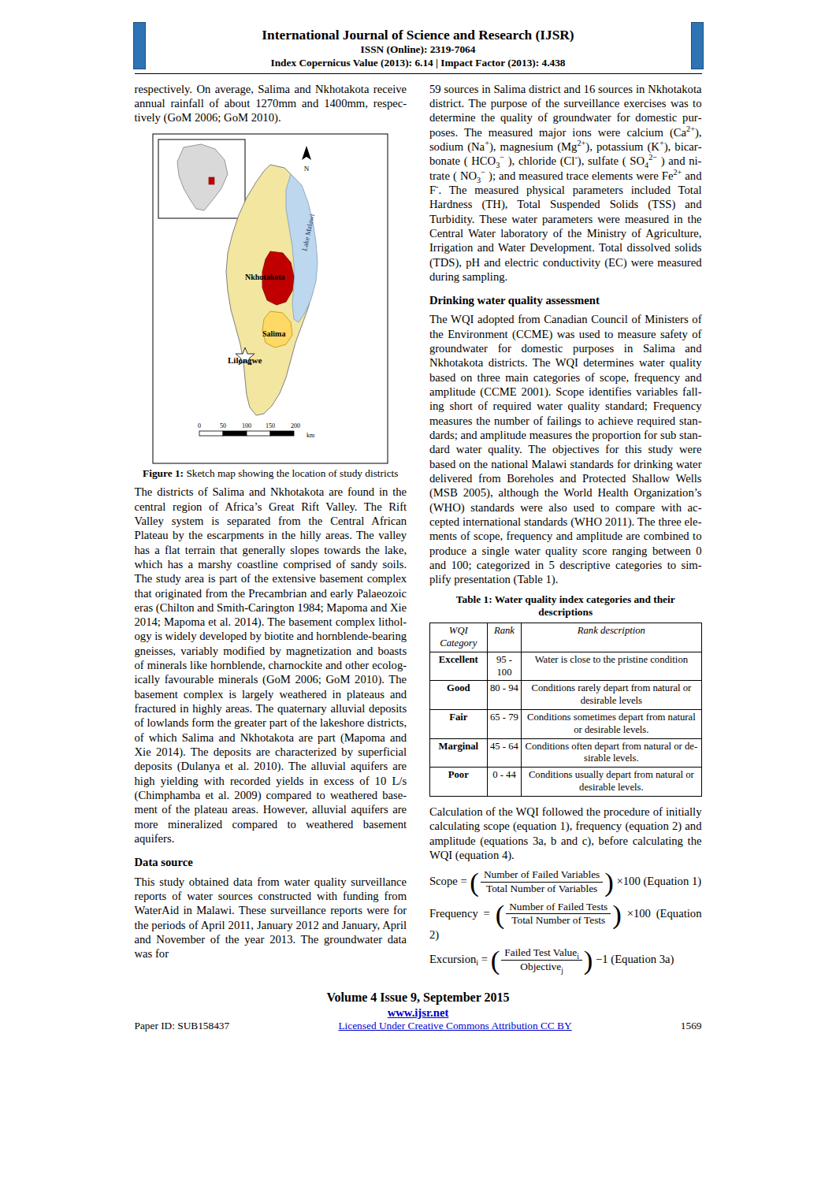International Journal of Science and Research (IJSR)
ISSN (Online): 2319-7064
Index Copernicus Value (2013): 6.14 | Impact Factor (2013): 4.438
respectively. On average, Salima and Nkhotakota receive annual rainfall of about 1270mm and 1400mm, respectively (GoM 2006; GoM 2010).
N Lake Malawi Nkhotakota Salima Lilongwe 0 50 100 150 200 km
Figure 1: Sketch map showing the location of study districts
The districts of Salima and Nkhotakota are found in the central region of Africa’s Great Rift Valley. The Rift Valley system is separated from the Central African Plateau by the escarpments in the hilly areas. The valley has a flat terrain that generally slopes towards the lake, which has a marshy coastline comprised of sandy soils. The study area is part of the extensive basement complex that originated from the Precambrian and early Palaeozoic eras (Chilton and Smith-Carington 1984; Mapoma and Xie 2014; Mapoma et al. 2014). The basement complex lithology is widely developed by biotite and hornblende-bearing gneisses, variably modified by magnetization and boasts of minerals like hornblende, charnockite and other ecologically favourable minerals (GoM 2006; GoM 2010). The basement complex is largely weathered in plateaus and fractured in highly areas. The quaternary alluvial deposits of lowlands form the greater part of the lakeshore districts, of which Salima and Nkhotakota are part (Mapoma and Xie 2014). The deposits are characterized by superficial deposits (Dulanya et al. 2010). The alluvial aquifers are high yielding with recorded yields in excess of 10 L/s (Chimphamba et al. 2009) compared to weathered basement of the plateau areas. However, alluvial aquifers are more mineralized compared to weathered basement aquifers.
Data source
This study obtained data from water quality surveillance reports of water sources constructed with funding from WaterAid in Malawi. These surveillance reports were for the periods of April 2011, January 2012 and January, April and November of the year 2013. The groundwater data was for
59 sources in Salima district and 16 sources in Nkhotakota district. The purpose of the surveillance exercises was to determine the quality of groundwater for domestic purposes. The measured major ions were calcium (Ca2+), sodium (Na+), magnesium (Mg2+), potassium (K+), bicarbonate ( HCO3− ), chloride (Cl-), sulfate ( SO42− ) and nitrate ( NO3− ); and measured trace elements were Fe2+ and F-. The measured physical parameters included Total Hardness (TH), Total Suspended Solids (TSS) and Turbidity. These water parameters were measured in the Central Water laboratory of the Ministry of Agriculture, Irrigation and Water Development. Total dissolved solids (TDS), pH and electric conductivity (EC) were measured during sampling.
Drinking water quality assessment
The WQI adopted from Canadian Council of Ministers of the Environment (CCME) was used to measure safety of groundwater for domestic purposes in Salima and Nkhotakota districts. The WQI determines water quality based on three main categories of scope, frequency and amplitude (CCME 2001). Scope identifies variables falling short of required water quality standard; Frequency measures the number of failings to achieve required standards; and amplitude measures the proportion for sub standard water quality. The objectives for this study were based on the national Malawi standards for drinking water delivered from Boreholes and Protected Shallow Wells (MSB 2005), although the World Health Organization’s (WHO) standards were also used to compare with accepted international standards (WHO 2011). The three elements of scope, frequency and amplitude are combined to produce a single water quality score ranging between 0 and 100; categorized in 5 descriptive categories to simplify presentation (Table 1).
Table 1: Water quality index categories and their descriptions
| WQI Category | Rank | Rank description |
| --- | --- | --- |
| Excellent | 95 - 100 | Water is close to the pristine condition |
| Good | 80 - 94 | Conditions rarely depart from natural or desirable levels |
| Fair | 65 - 79 | Conditions sometimes depart from natural or desirable levels. |
| Marginal | 45 - 64 | Conditions often depart from natural or desirable levels. |
| Poor | 0 - 44 | Conditions usually depart from natural or desirable levels. |
Calculation of the WQI followed the procedure of initially calculating scope (equation 1), frequency (equation 2) and amplitude (equations 3a, b and c), before calculating the WQI (equation 4).
Scope = (Number of Failed Variables Total Number of Variables) ×100 (Equation 1)
Frequency = (Number of Failed Tests Total Number of Tests) ×100 (Equation 2)
Excursioni = (Failed Test Valuei Objectivej) −1 (Equation 3a)
Volume 4 Issue 9, September 2015
www.ijsr.net
Paper ID: SUB158437 Licensed Under Creative Commons Attribution CC BY 1569